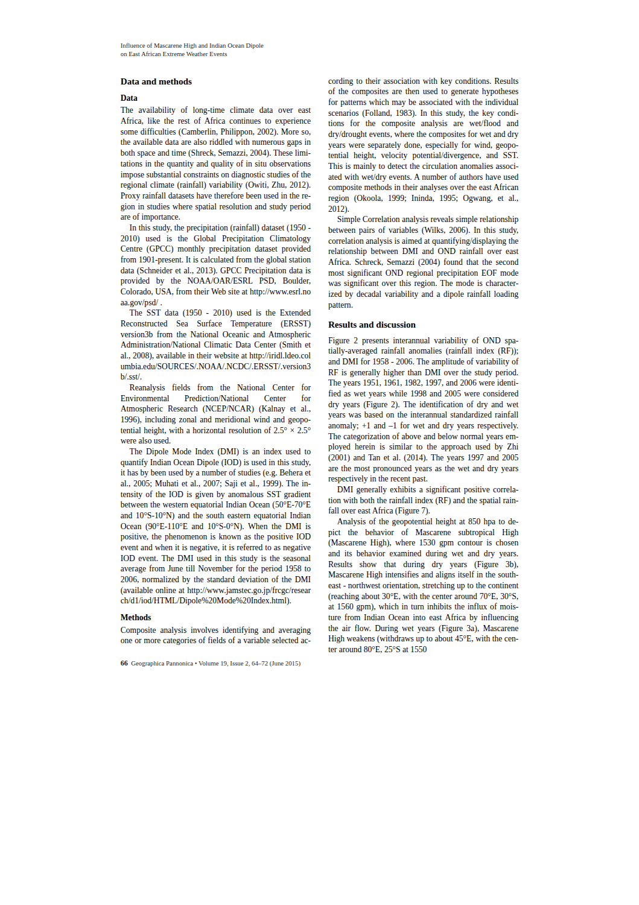Influence of Mascarene High and Indian Ocean Dipole
on East African Extreme Weather Events
Data and methods
Data
The availability of long-time climate data over east Africa, like the rest of Africa continues to experience some difficulties (Camberlin, Philippon, 2002). More so, the available data are also riddled with numerous gaps in both space and time (Shreck, Semazzi, 2004). These limitations in the quantity and quality of in situ observations impose substantial constraints on diagnostic studies of the regional climate (rainfall) variability (Owiti, Zhu, 2012). Proxy rainfall datasets have therefore been used in the region in studies where spatial resolution and study period are of importance.
In this study, the precipitation (rainfall) dataset (1950 - 2010) used is the Global Precipitation Climatology Centre (GPCC) monthly precipitation dataset provided from 1901-present. It is calculated from the global station data (Schneider et al., 2013). GPCC Precipitation data is provided by the NOAA/OAR/ESRL PSD, Boulder, Colorado, USA, from their Web site at http://www.esrl.noaa.gov/psd/ .
The SST data (1950 - 2010) used is the Extended Reconstructed Sea Surface Temperature (ERSST) version3b from the National Oceanic and Atmospheric Administration/National Climatic Data Center (Smith et al., 2008), available in their website at http://iridl.ldeo.columbia.edu/SOURCES/.NOAA/.NCDC/.ERSST/.version3b/.sst/.
Reanalysis fields from the National Center for Environmental Prediction/National Center for Atmospheric Research (NCEP/NCAR) (Kalnay et al., 1996), including zonal and meridional wind and geopotential height, with a horizontal resolution of 2.5° × 2.5° were also used.
The Dipole Mode Index (DMI) is an index used to quantify Indian Ocean Dipole (IOD) is used in this study, it has by been used by a number of studies (e.g. Behera et al., 2005; Muhati et al., 2007; Saji et al., 1999). The intensity of the IOD is given by anomalous SST gradient between the western equatorial Indian Ocean (50°E-70°E and 10°S-10°N) and the south eastern equatorial Indian Ocean (90°E-110°E and 10°S-0°N). When the DMI is positive, the phenomenon is known as the positive IOD event and when it is negative, it is referred to as negative IOD event. The DMI used in this study is the seasonal average from June till November for the period 1958 to 2006, normalized by the standard deviation of the DMI (available online at http://www.jamstec.go.jp/frcgc/research/d1/iod/HTML/Dipole%20Mode%20Index.html).
Methods
Composite analysis involves identifying and averaging one or more categories of fields of a variable selected according to their association with key conditions. Results of the composites are then used to generate hypotheses for patterns which may be associated with the individual scenarios (Folland, 1983). In this study, the key conditions for the composite analysis are wet/flood and dry/drought events, where the composites for wet and dry years were separately done, especially for wind, geopotential height, velocity potential/divergence, and SST. This is mainly to detect the circulation anomalies associated with wet/dry events. A number of authors have used composite methods in their analyses over the east African region (Okoola, 1999; Ininda, 1995; Ogwang, et al., 2012).
Simple Correlation analysis reveals simple relationship between pairs of variables (Wilks, 2006). In this study, correlation analysis is aimed at quantifying/displaying the relationship between DMI and OND rainfall over east Africa. Schreck, Semazzi (2004) found that the second most significant OND regional precipitation EOF mode was significant over this region. The mode is characterized by decadal variability and a dipole rainfall loading pattern.
Results and discussion
Figure 2 presents interannual variability of OND spatially-averaged rainfall anomalies (rainfall index (RF)); and DMI for 1958 - 2006. The amplitude of variability of RF is generally higher than DMI over the study period. The years 1951, 1961, 1982, 1997, and 2006 were identified as wet years while 1998 and 2005 were considered dry years (Figure 2). The identification of dry and wet years was based on the interannual standardized rainfall anomaly; +1 and –1 for wet and dry years respectively. The categorization of above and below normal years employed herein is similar to the approach used by Zhi (2001) and Tan et al. (2014). The years 1997 and 2005 are the most pronounced years as the wet and dry years respectively in the recent past.
DMI generally exhibits a significant positive correlation with both the rainfall index (RF) and the spatial rainfall over east Africa (Figure 7).
Analysis of the geopotential height at 850 hpa to depict the behavior of Mascarene subtropical High (Mascarene High), where 1530 gpm contour is chosen and its behavior examined during wet and dry years. Results show that during dry years (Figure 3b), Mascarene High intensifies and aligns itself in the southeast - northwest orientation, stretching up to the continent (reaching about 30°E, with the center around 70°E, 30°S, at 1560 gpm), which in turn inhibits the influx of moisture from Indian Ocean into east Africa by influencing the air flow. During wet years (Figure 3a), Mascarene High weakens (withdraws up to about 45°E, with the center around 80°E, 25°S at 1550
66 Geographica Pannonica • Volume 19, Issue 2, 64–72 (June 2015)